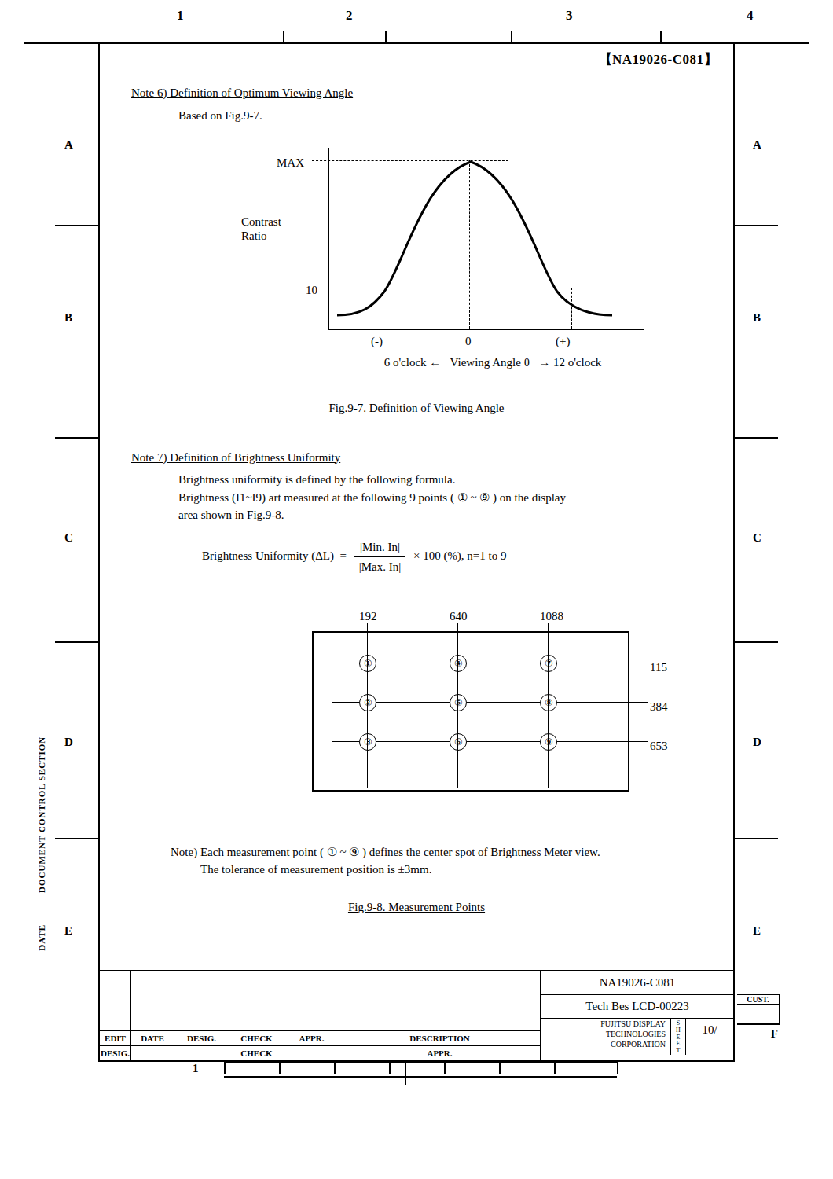1 2 3 4
A B C D E
A B C D E
DOCUMENT CONTROL SECTION
DATE
【NA19026-C081】
Note 6) Definition of Optimum Viewing Angle
Based on Fig.9-7.
MAX
Contrast
Ratio
10
(-) 0 (+)
6 o'clock ← Viewing Angle θ → 12 o'clock
Fig.9-7. Definition of Viewing Angle
Note 7) Definition of Brightness Uniformity
Brightness uniformity is defined by the following formula.
Brightness (I1~I9) art measured at the following 9 points ( ① ~ ⑨ ) on the display
area shown in Fig.9-8.
Brightness Uniformity (ΔL) = |Min. In| |Max. In| × 100 (%), n=1 to 9
192 640 1088
①
④
⑦
②
⑤
⑧
③
⑥
⑨
115 384 653
Note) Each measurement point ( ① ~ ⑨ ) defines the center spot of Brightness Meter view.
The tolerance of measurement position is ±3mm.
Fig.9-8. Measurement Points
EDIT
DATE
DESIG.
CHECK
APPR.
DESCRIPTION
DESIG.
CHECK
APPR.
NA19026-C081
Tech Bes LCD-00223
FUJITSU DISPLAY TECHNOLOGIES
CORPORATION
S
H
E
E
T
10/
CUST.
1
F